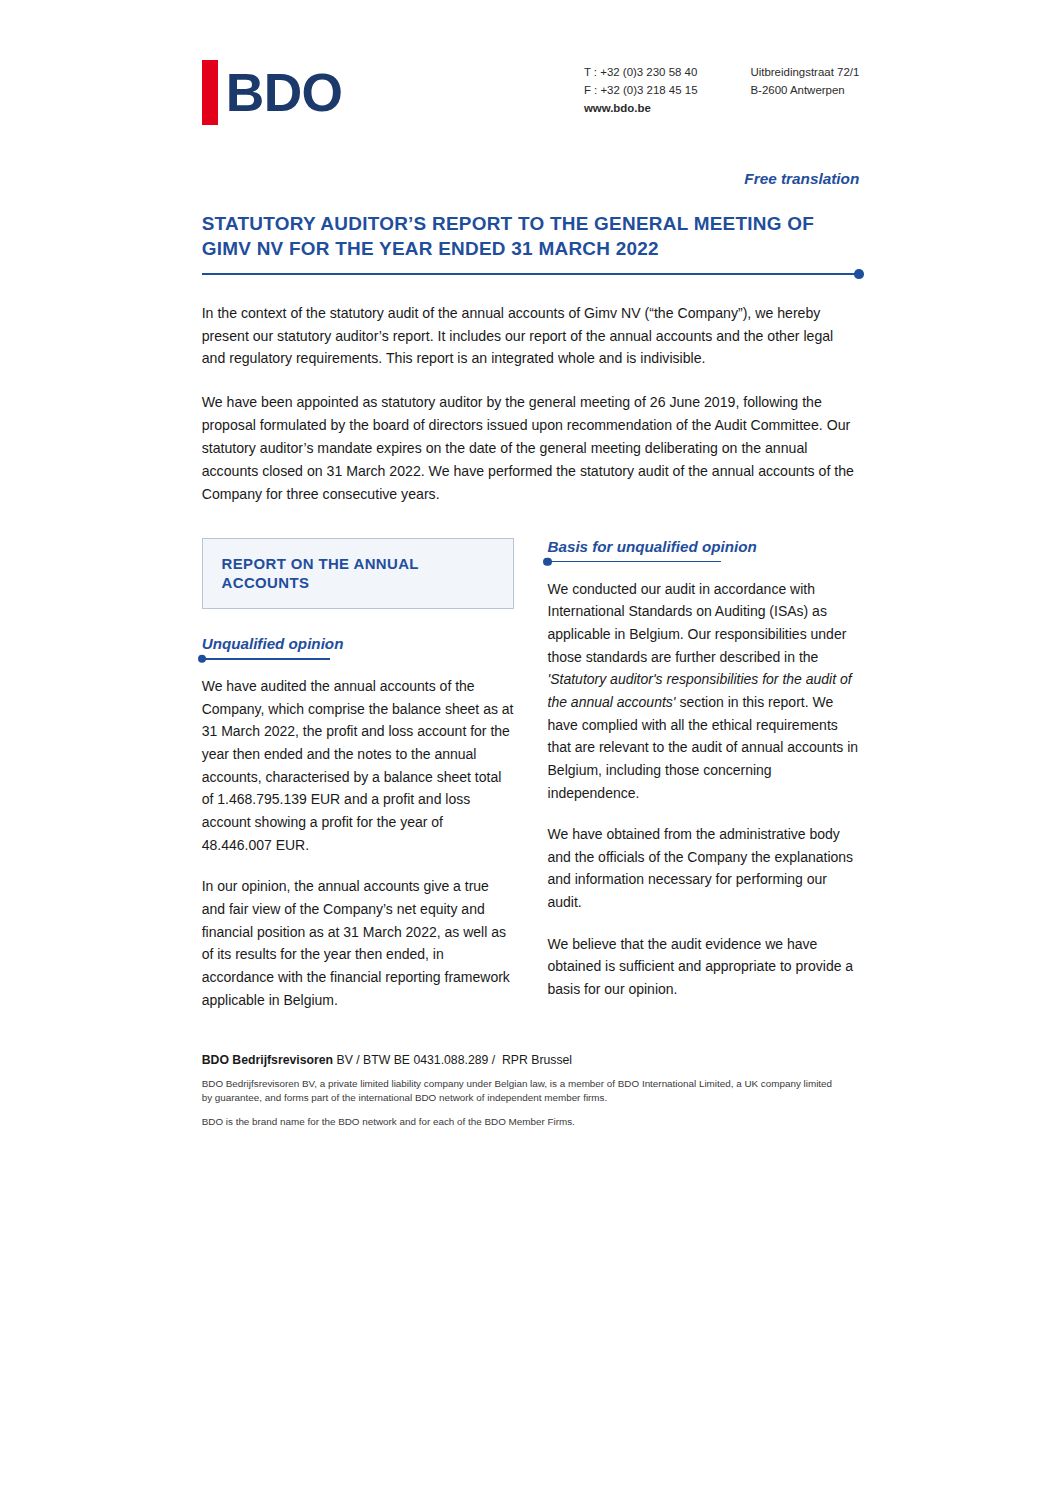BDO
T : +32 (0)3 230 58 40
F : +32 (0)3 218 45 15
www.bdo.be
Uitbreidingstraat 72/1
B-2600 Antwerpen
Free translation
Statutory auditor’s report to the general meeting of
Gimv NV for the year ended 31 March 2022
In the context of the statutory audit of the annual accounts of Gimv NV (“the Company”), we hereby present our statutory auditor’s report. It includes our report of the annual accounts and the other legal and regulatory requirements. This report is an integrated whole and is indivisible.
We have been appointed as statutory auditor by the general meeting of 26 June 2019, following the proposal formulated by the board of directors issued upon recommendation of the Audit Committee. Our statutory auditor’s mandate expires on the date of the general meeting deliberating on the annual accounts closed on 31 March 2022. We have performed the statutory audit of the annual accounts of the Company for three consecutive years.
Report on the annual accounts
Unqualified opinion
We have audited the annual accounts of the Company, which comprise the balance sheet as at 31 March 2022, the profit and loss account for the year then ended and the notes to the annual accounts, characterised by a balance sheet total of 1.468.795.139 EUR and a profit and loss account showing a profit for the year of 48.446.007 EUR.
In our opinion, the annual accounts give a true and fair view of the Company’s net equity and financial position as at 31 March 2022, as well as of its results for the year then ended, in accordance with the financial reporting framework applicable in Belgium.
Basis for unqualified opinion
We conducted our audit in accordance with International Standards on Auditing (ISAs) as applicable in Belgium. Our responsibilities under those standards are further described in the 'Statutory auditor's responsibilities for the audit of the annual accounts' section in this report. We have complied with all the ethical requirements that are relevant to the audit of annual accounts in Belgium, including those concerning independence.
We have obtained from the administrative body and the officials of the Company the explanations and information necessary for performing our audit.
We believe that the audit evidence we have obtained is sufficient and appropriate to provide a basis for our opinion.
BDO Bedrijfsrevisoren BV / BTW BE 0431.088.289 / RPR Brussel
BDO Bedrijfsrevisoren BV, a private limited liability company under Belgian law, is a member of BDO International Limited, a UK company limited by guarantee, and forms part of the international BDO network of independent member firms.
BDO is the brand name for the BDO network and for each of the BDO Member Firms.